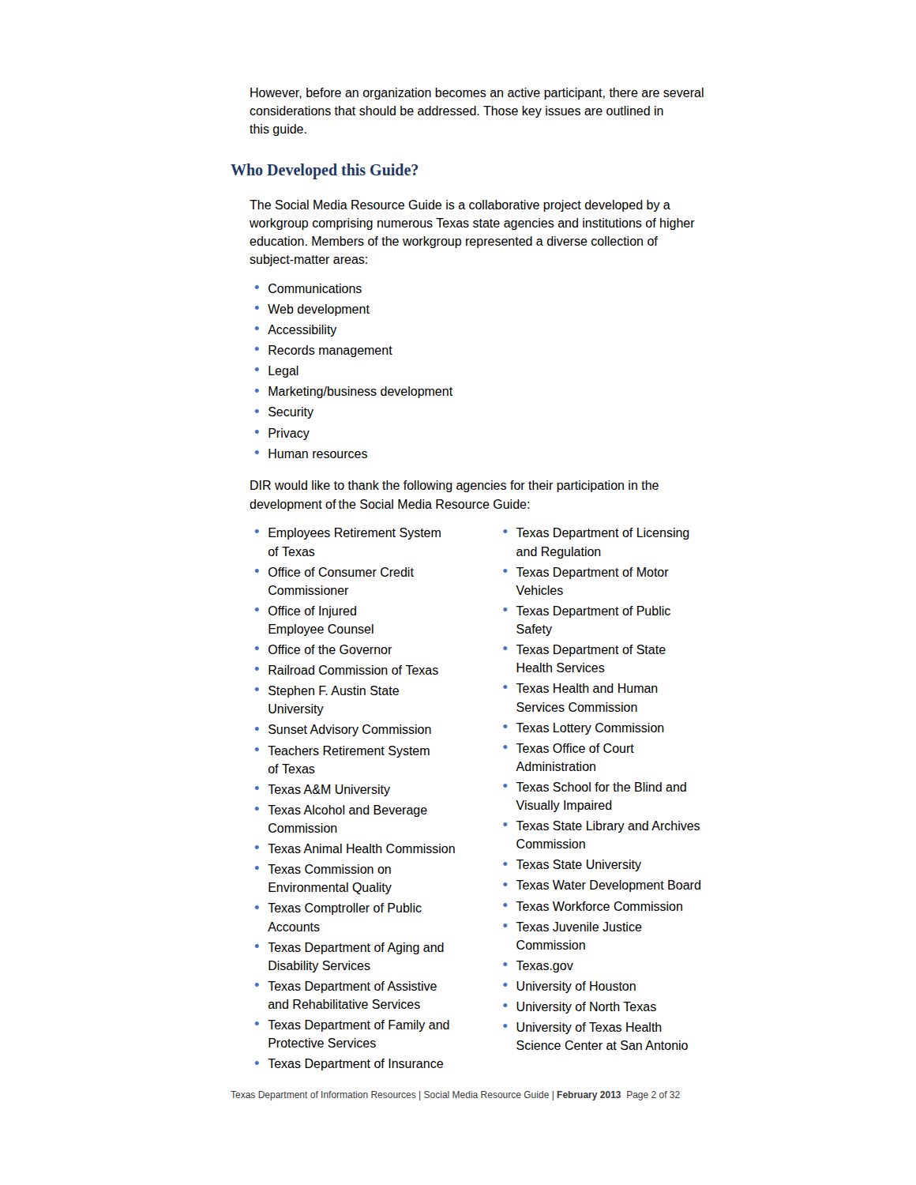However, before an organization becomes an active participant, there are several considerations that should be addressed. Those key issues are outlined in this guide.
Who Developed this Guide?
The Social Media Resource Guide is a collaborative project developed by a workgroup comprising numerous Texas state agencies and institutions of higher education. Members of the workgroup represented a diverse collection of subject-matter areas:
Communications
Web development
Accessibility
Records management
Legal
Marketing/business development
Security
Privacy
Human resources
DIR would like to thank the following agencies for their participation in the development of the Social Media Resource Guide:
Employees Retirement System of Texas
Office of Consumer Credit Commissioner
Office of Injured Employee Counsel
Office of the Governor
Railroad Commission of Texas
Stephen F. Austin State University
Sunset Advisory Commission
Teachers Retirement System of Texas
Texas A&M University
Texas Alcohol and Beverage Commission
Texas Animal Health Commission
Texas Commission on Environmental Quality
Texas Comptroller of Public Accounts
Texas Department of Aging and Disability Services
Texas Department of Assistive and Rehabilitative Services
Texas Department of Family and Protective Services
Texas Department of Insurance
Texas Department of Licensing and Regulation
Texas Department of Motor Vehicles
Texas Department of Public Safety
Texas Department of State Health Services
Texas Health and Human Services Commission
Texas Lottery Commission
Texas Office of Court Administration
Texas School for the Blind and Visually Impaired
Texas State Library and Archives Commission
Texas State University
Texas Water Development Board
Texas Workforce Commission
Texas Juvenile Justice Commission
Texas.gov
University of Houston
University of North Texas
University of Texas Health Science Center at San Antonio
Texas Department of Information Resources | Social Media Resource Guide | February 2013 Page 2 of 32